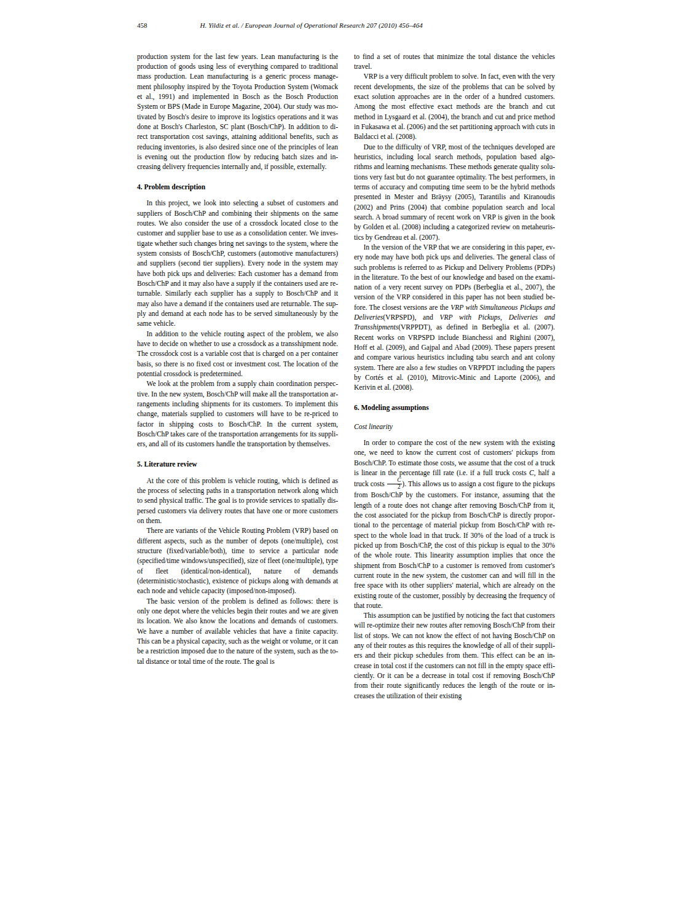458 H. Yildiz et al. / European Journal of Operational Research 207 (2010) 456–464
production system for the last few years. Lean manufacturing is the production of goods using less of everything compared to traditional mass production. Lean manufacturing is a generic process management philosophy inspired by the Toyota Production System (Womack et al., 1991) and implemented in Bosch as the Bosch Production System or BPS (Made in Europe Magazine, 2004). Our study was motivated by Bosch's desire to improve its logistics operations and it was done at Bosch's Charleston, SC plant (Bosch/ChP). In addition to direct transportation cost savings, attaining additional benefits, such as reducing inventories, is also desired since one of the principles of lean is evening out the production flow by reducing batch sizes and increasing delivery frequencies internally and, if possible, externally.
4. Problem description
In this project, we look into selecting a subset of customers and suppliers of Bosch/ChP and combining their shipments on the same routes. We also consider the use of a crossdock located close to the customer and supplier base to use as a consolidation center. We investigate whether such changes bring net savings to the system, where the system consists of Bosch/ChP, customers (automotive manufacturers) and suppliers (second tier suppliers). Every node in the system may have both pick ups and deliveries: Each customer has a demand from Bosch/ChP and it may also have a supply if the containers used are returnable. Similarly each supplier has a supply to Bosch/ChP and it may also have a demand if the containers used are returnable. The supply and demand at each node has to be served simultaneously by the same vehicle.
In addition to the vehicle routing aspect of the problem, we also have to decide on whether to use a crossdock as a transshipment node. The crossdock cost is a variable cost that is charged on a per container basis, so there is no fixed cost or investment cost. The location of the potential crossdock is predetermined.
We look at the problem from a supply chain coordination perspective. In the new system, Bosch/ChP will make all the transportation arrangements including shipments for its customers. To implement this change, materials supplied to customers will have to be re-priced to factor in shipping costs to Bosch/ChP. In the current system, Bosch/ChP takes care of the transportation arrangements for its suppliers, and all of its customers handle the transportation by themselves.
5. Literature review
At the core of this problem is vehicle routing, which is defined as the process of selecting paths in a transportation network along which to send physical traffic. The goal is to provide services to spatially dispersed customers via delivery routes that have one or more customers on them.
There are variants of the Vehicle Routing Problem (VRP) based on different aspects, such as the number of depots (one/multiple), cost structure (fixed/variable/both), time to service a particular node (specified/time windows/unspecified), size of fleet (one/multiple), type of fleet (identical/non-identical), nature of demands (deterministic/stochastic), existence of pickups along with demands at each node and vehicle capacity (imposed/non-imposed).
The basic version of the problem is defined as follows: there is only one depot where the vehicles begin their routes and we are given its location. We also know the locations and demands of customers. We have a number of available vehicles that have a finite capacity. This can be a physical capacity, such as the weight or volume, or it can be a restriction imposed due to the nature of the system, such as the total distance or total time of the route. The goal is
to find a set of routes that minimize the total distance the vehicles travel.
VRP is a very difficult problem to solve. In fact, even with the very recent developments, the size of the problems that can be solved by exact solution approaches are in the order of a hundred customers. Among the most effective exact methods are the branch and cut method in Lysgaard et al. (2004), the branch and cut and price method in Fukasawa et al. (2006) and the set partitioning approach with cuts in Baldacci et al. (2008).
Due to the difficulty of VRP, most of the techniques developed are heuristics, including local search methods, population based algorithms and learning mechanisms. These methods generate quality solutions very fast but do not guarantee optimality. The best performers, in terms of accuracy and computing time seem to be the hybrid methods presented in Mester and Bräysy (2005), Tarantilis and Kiranoudis (2002) and Prins (2004) that combine population search and local search. A broad summary of recent work on VRP is given in the book by Golden et al. (2008) including a categorized review on metaheuristics by Gendreau et al. (2007).
In the version of the VRP that we are considering in this paper, every node may have both pick ups and deliveries. The general class of such problems is referred to as Pickup and Delivery Problems (PDPs) in the literature. To the best of our knowledge and based on the examination of a very recent survey on PDPs (Berbeglia et al., 2007), the version of the VRP considered in this paper has not been studied before. The closest versions are the VRP with Simultaneous Pickups and Deliveries(VRPSPD), and VRP with Pickups, Deliveries and Transshipments(VRPPDT), as defined in Berbeglia et al. (2007). Recent works on VRPSPD include Bianchessi and Righini (2007), Hoff et al. (2009), and Gajpal and Abad (2009). These papers present and compare various heuristics including tabu search and ant colony system. There are also a few studies on VRPPDT including the papers by Cortés et al. (2010), Mitrovic-Minic and Laporte (2006), and Kerivin et al. (2008).
6. Modeling assumptions
Cost linearity
In order to compare the cost of the new system with the existing one, we need to know the current cost of customers' pickups from Bosch/ChP. To estimate those costs, we assume that the cost of a truck is linear in the percentage fill rate (i.e. if a full truck costs C, half a truck costs C 2). This allows us to assign a cost figure to the pickups from Bosch/ChP by the customers. For instance, assuming that the length of a route does not change after removing Bosch/ChP from it, the cost associated for the pickup from Bosch/ChP is directly proportional to the percentage of material pickup from Bosch/ChP with respect to the whole load in that truck. If 30% of the load of a truck is picked up from Bosch/ChP, the cost of this pickup is equal to the 30% of the whole route. This linearity assumption implies that once the shipment from Bosch/ChP to a customer is removed from customer's current route in the new system, the customer can and will fill in the free space with its other suppliers' material, which are already on the existing route of the customer, possibly by decreasing the frequency of that route.
This assumption can be justified by noticing the fact that customers will re-optimize their new routes after removing Bosch/ChP from their list of stops. We can not know the effect of not having Bosch/ChP on any of their routes as this requires the knowledge of all of their suppliers and their pickup schedules from them. This effect can be an increase in total cost if the customers can not fill in the empty space efficiently. Or it can be a decrease in total cost if removing Bosch/ChP from their route significantly reduces the length of the route or increases the utilization of their existing